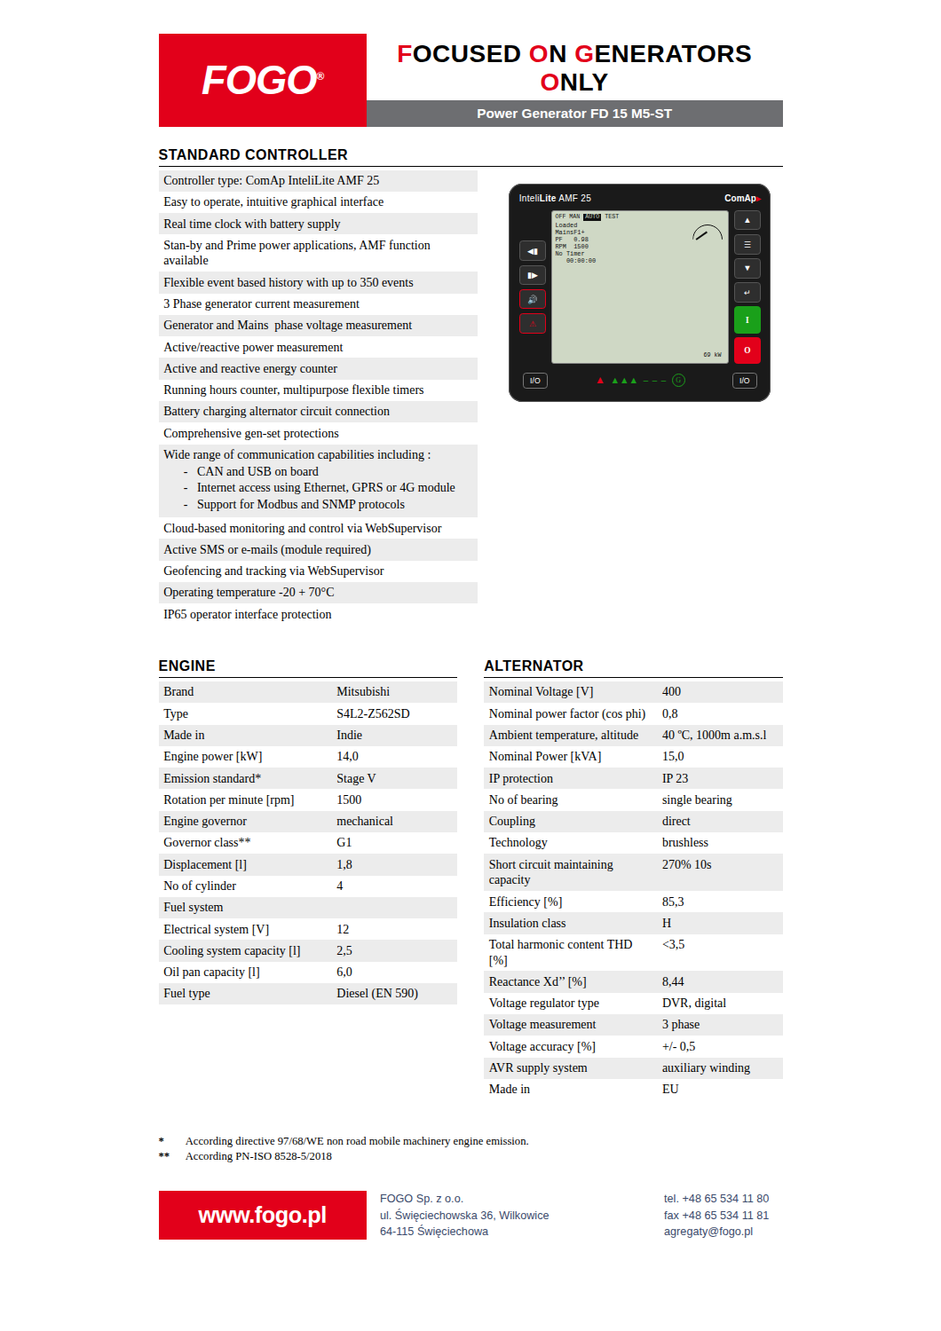FOGO®
FOCUSED ON GENERATORS ONLY
Power Generator FD 15 M5-ST
STANDARD CONTROLLER
| Controller type: ComAp InteliLite AMF 25 |
| Easy to operate, intuitive graphical interface |
| Real time clock with battery supply |
| Stan-by and Prime power applications, AMF function available |
| Flexible event based history with up to 350 events |
| 3 Phase generator current measurement |
| Generator and Mains phase voltage measurement |
| Active/reactive power measurement |
| Active and reactive energy counter |
| Running hours counter, multipurpose flexible timers |
| Battery charging alternator circuit connection |
| Comprehensive gen-set protections |
| Wide range of communication capabilities including : CAN and USB on board Internet access using Ethernet, GPRS or 4G module Support for Modbus and SNMP protocols |
| Cloud-based monitoring and control via WebSupervisor |
| Active SMS or e-mails (module required) |
| Geofencing and tracking via WebSupervisor |
| Operating temperature -20 + 70°C |
| IP65 operator interface protection |
InteliLite AMF 25
ComAp▸
◀▮
▮▶
🔊
⚠
OFF MAN AUTO TEST
Loaded MainsF1+ PF 0.98 RPM 1500 No Timer 00:00:00
69 kW
▲
☰
▼
↵
I
O
I/O
▲ ▲▲▲ – – – G
I/O
ENGINE
| Brand | Mitsubishi |
| Type | S4L2-Z562SD |
| Made in | Indie |
| Engine power [kW] | 14,0 |
| Emission standard* | Stage V |
| Rotation per minute [rpm] | 1500 |
| Engine governor | mechanical |
| Governor class** | G1 |
| Displacement [l] | 1,8 |
| No of cylinder | 4 |
| Fuel system | |
| Electrical system [V] | 12 |
| Cooling system capacity [l] | 2,5 |
| Oil pan capacity [l] | 6,0 |
| Fuel type | Diesel (EN 590) |
ALTERNATOR
| Nominal Voltage [V] | 400 |
| Nominal power factor (cos phi) | 0,8 |
| Ambient temperature, altitude | 40 ºC, 1000m a.m.s.l |
| Nominal Power [kVA] | 15,0 |
| IP protection | IP 23 |
| No of bearing | single bearing |
| Coupling | direct |
| Technology | brushless |
| Short circuit maintaining capacity | 270% 10s |
| Efficiency [%] | 85,3 |
| Insulation class | H |
| Total harmonic content THD [%] | <3,5 |
| Reactance Xd’’ [%] | 8,44 |
| Voltage regulator type | DVR, digital |
| Voltage measurement | 3 phase |
| Voltage accuracy [%] | +/- 0,5 |
| AVR supply system | auxiliary winding |
| Made in | EU |
*According directive 97/68/WE non road mobile machinery engine emission.
**According PN-ISO 8528-5/2018
www.fogo.pl
FOGO Sp. z o.o.
ul. Święciechowska 36, Wilkowice
64-115 Święciechowa
tel. +48 65 534 11 80
fax +48 65 534 11 81
agregaty@fogo.pl